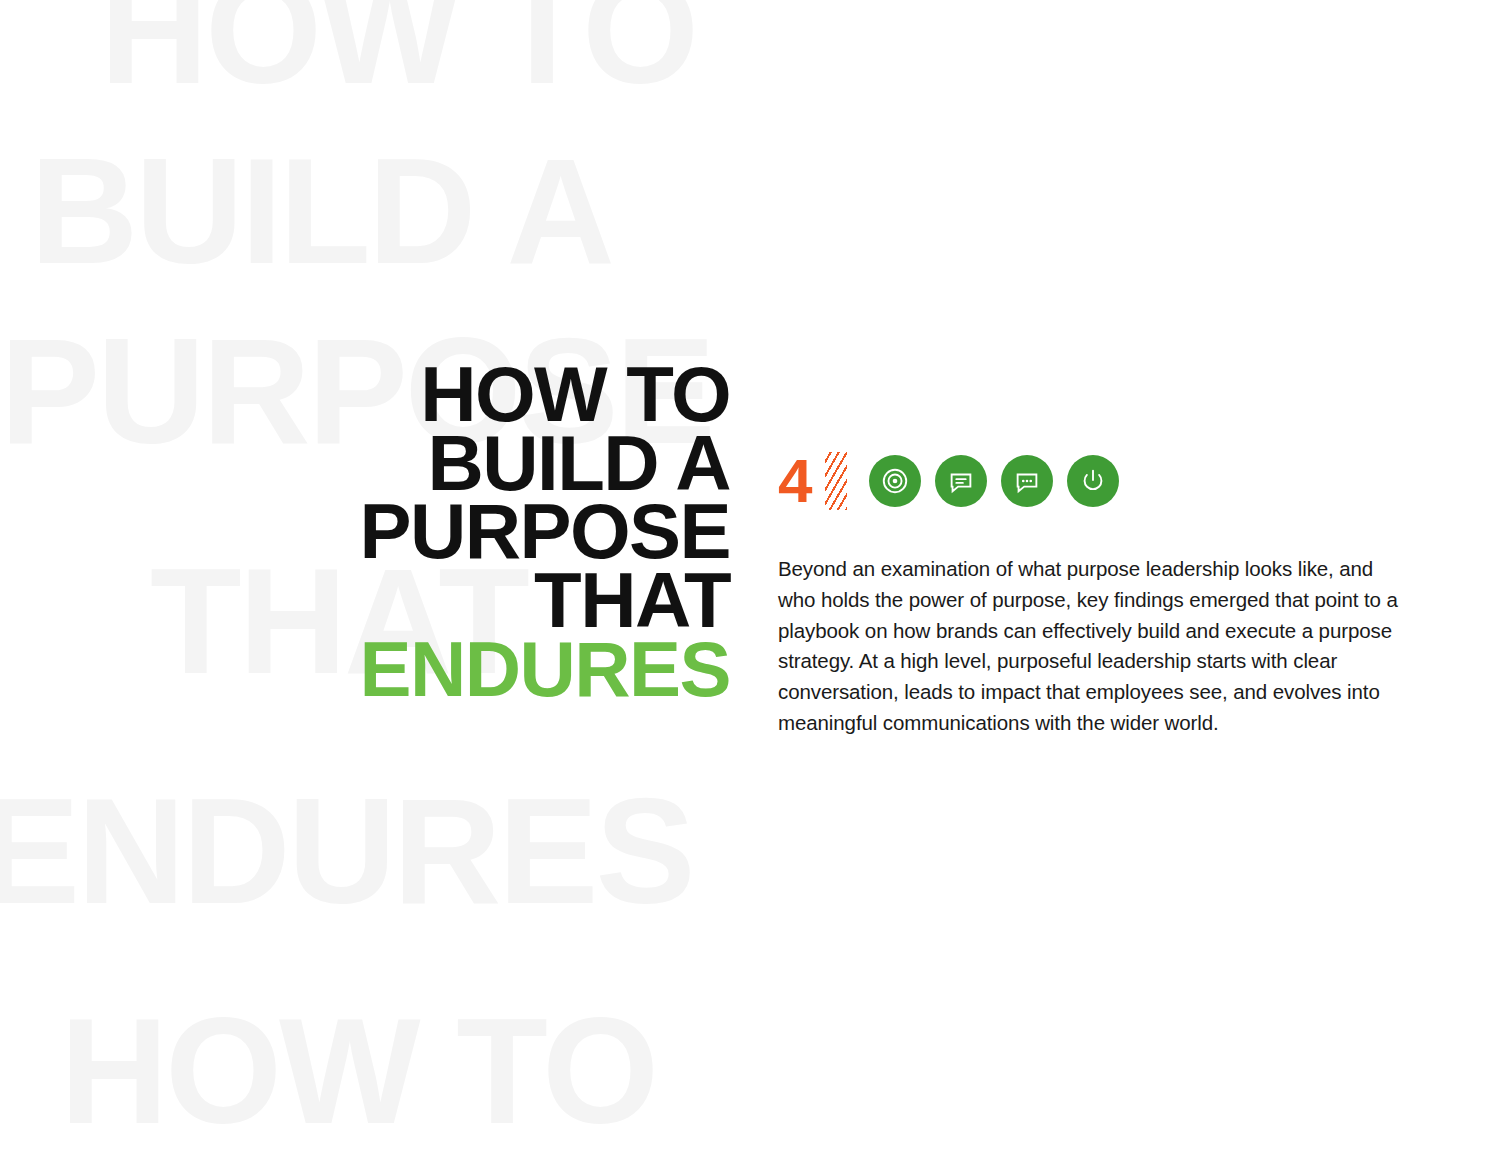How to
Build a
Purpose
That
Endures
How to
How to
Build a
Purpose
That
Endures
4
Beyond an examination of what purpose leadership looks like, and who holds the power of purpose, key findings emerged that point to a playbook on how brands can effectively build and execute a purpose strategy. At a high level, purposeful leadership starts with clear conversation, leads to impact that employees see, and evolves into meaningful communications with the wider world.